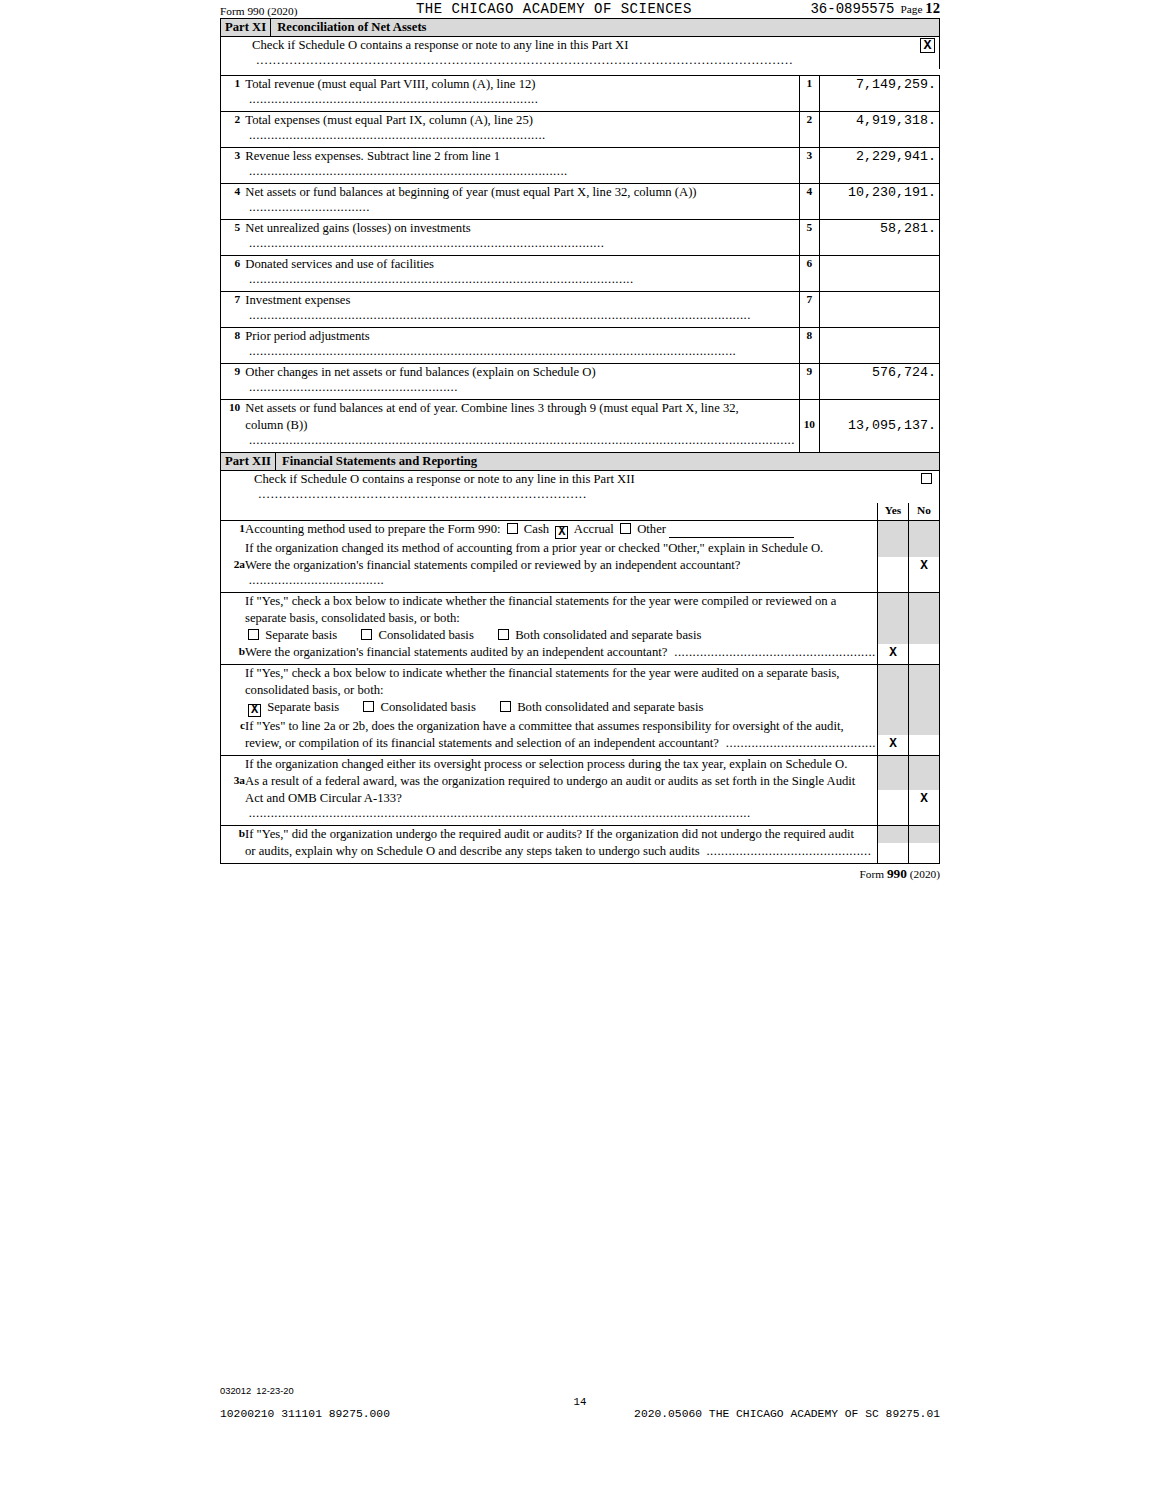Form 990 (2020)
THE CHICAGO ACADEMY OF SCIENCES
36-0895575
Page 12
Part XI
Reconciliation of Net Assets
| | Check if Schedule O contains a response or note to any line in this Part XI ................................................................................................................................. | X |
| 1 | Total revenue (must equal Part VIII, column (A), line 12) ............................................................................... | 1 | 7,149,259. |
| 2 | Total expenses (must equal Part IX, column (A), line 25) ................................................................................. | 2 | 4,919,318. |
| 3 | Revenue less expenses. Subtract line 2 from line 1 ....................................................................................... | 3 | 2,229,941. |
| 4 | Net assets or fund balances at beginning of year (must equal Part X, line 32, column (A)) ................................. | 4 | 10,230,191. |
| 5 | Net unrealized gains (losses) on investments ................................................................................................. | 5 | 58,281. |
| 6 | Donated services and use of facilities ......................................................................................................... | 6 | |
| 7 | Investment expenses ......................................................................................................................................... | 7 | |
| 8 | Prior period adjustments ..................................................................................................................................... | 8 | |
| 9 | Other changes in net assets or fund balances (explain on Schedule O) ......................................................... | 9 | 576,724. |
| 10 | Net assets or fund balances at end of year. Combine lines 3 through 9 (must equal Part X, line 32, | | |
| | column (B)) ..................................................................................................................................................... | 10 | 13,095,137. |
Part XII
Financial Statements and Reporting
| | Check if Schedule O contains a response or note to any line in this Part XII ............................................................................... | |
| | | Yes | No |
| 1 | Accounting method used to prepare the Form 990: Cash X Accrual Other | | |
| | If the organization changed its method of accounting from a prior year or checked "Other," explain in Schedule O. | | |
| 2a | Were the organization's financial statements compiled or reviewed by an independent accountant? ..................................... | | X |
| | If "Yes," check a box below to indicate whether the financial statements for the year were compiled or reviewed on a | | |
| | separate basis, consolidated basis, or both: | | |
| | Separate basis Consolidated basis Both consolidated and separate basis | | |
| b | Were the organization's financial statements audited by an independent accountant? ....................................................... | X | |
| | If "Yes," check a box below to indicate whether the financial statements for the year were audited on a separate basis, | | |
| | consolidated basis, or both: | | |
| | X Separate basis Consolidated basis Both consolidated and separate basis | | |
| c | If "Yes" to line 2a or 2b, does the organization have a committee that assumes responsibility for oversight of the audit, | | |
| | review, or compilation of its financial statements and selection of an independent accountant? ......................................... | X | |
| | If the organization changed either its oversight process or selection process during the tax year, explain on Schedule O. | | |
| 3a | As a result of a federal award, was the organization required to undergo an audit or audits as set forth in the Single Audit | | |
| | Act and OMB Circular A-133? ......................................................................................................................................... | | X |
| b | If "Yes," did the organization undergo the required audit or audits? If the organization did not undergo the required audit | | |
| | or audits, explain why on Schedule O and describe any steps taken to undergo such audits ............................................. | | |
Form 990 (2020)
032012 12-23-20
14
10200210 311101 89275.000 2020.05060 THE CHICAGO ACADEMY OF SC 89275.01